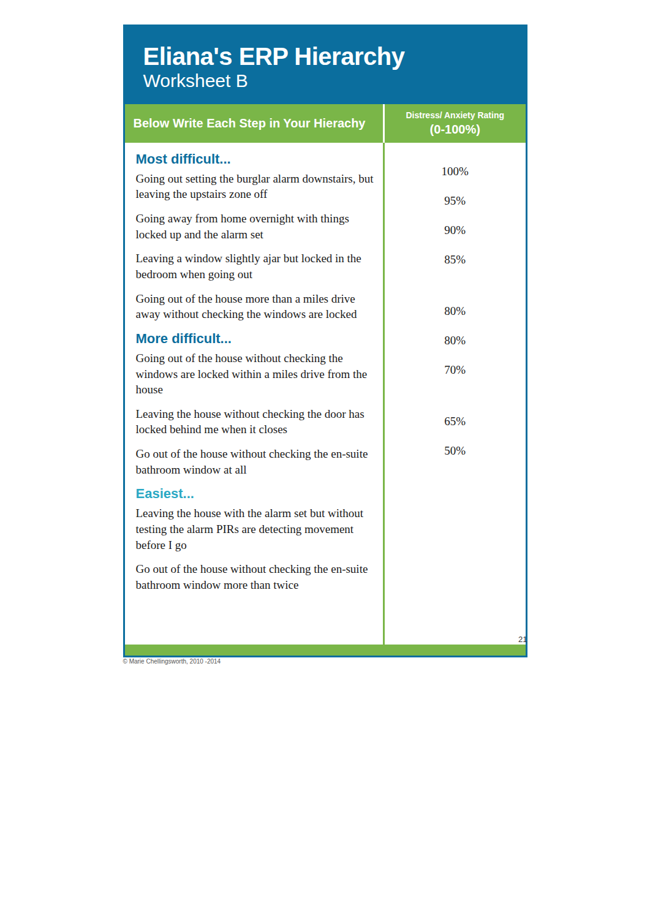Eliana's ERP Hierarchy
Worksheet B
| Below Write Each Step in Your Hierachy | Distress/ Anxiety Rating (0-100%) |
| --- | --- |
| Most difficult... Going out setting the burglar alarm downstairs, but leaving the upstairs zone off Going away from home overnight with things locked up and the alarm set Leaving a window slightly ajar but locked in the bedroom when going out Going out of the house more than a miles drive away without checking the windows are locked More difficult... Going out of the house without checking the windows are locked within a miles drive from the house Leaving the house without checking the door has locked behind me when it closes Go out of the house without checking the en-suite bathroom window at all Easiest... Leaving the house with the alarm set but without testing the alarm PIRs are detecting movement before I go Go out of the house without checking the en-suite bathroom window more than twice | 100% 95% 90% 85% 80% 80% 70% 65% 50% |
21
© Marie Chellingsworth, 2010 -2014